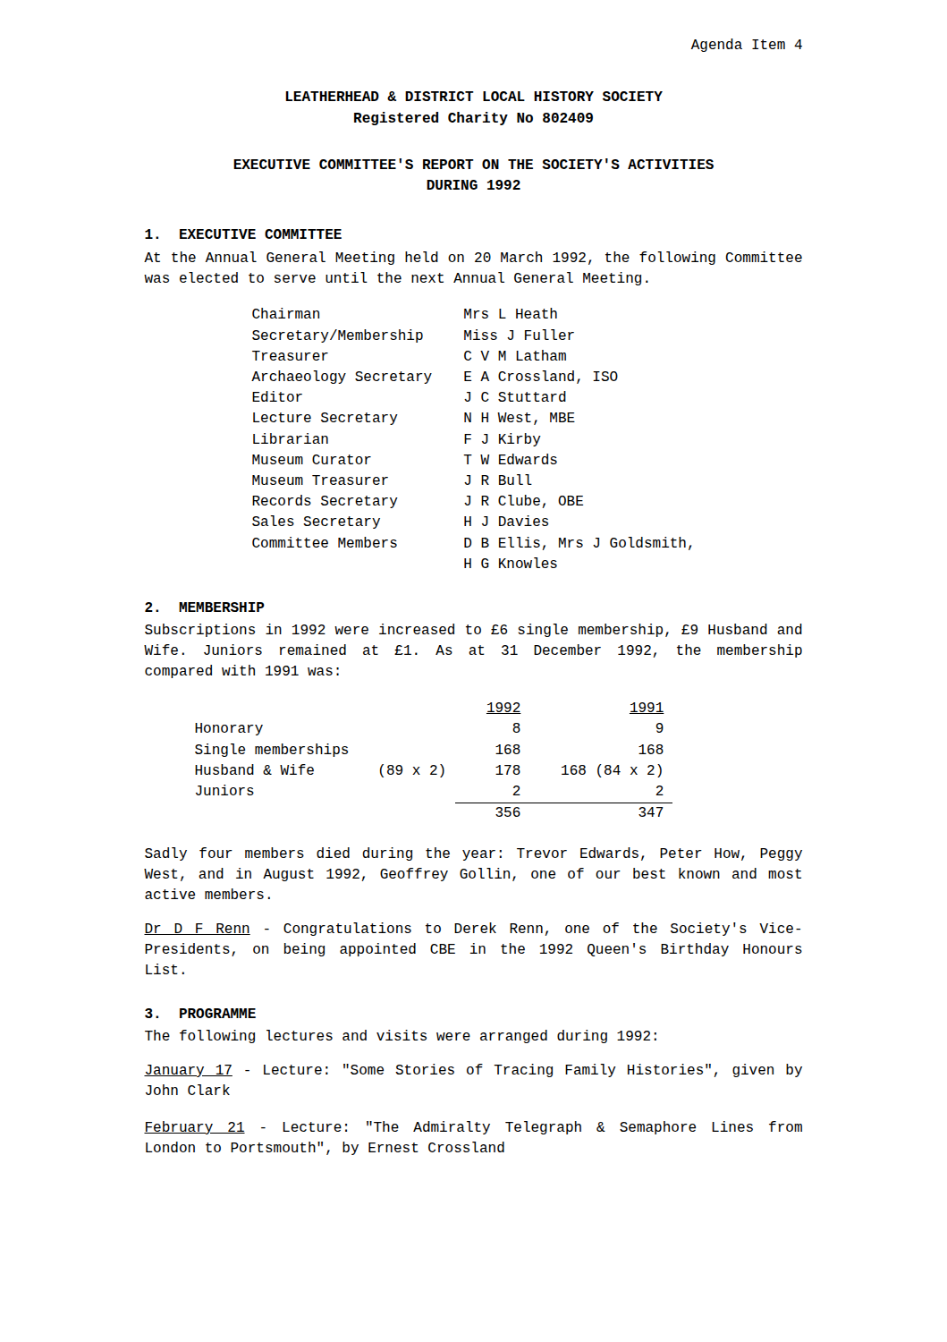Agenda Item 4
LEATHERHEAD & DISTRICT LOCAL HISTORY SOCIETY
Registered Charity No 802409
EXECUTIVE COMMITTEE'S REPORT ON THE SOCIETY'S ACTIVITIES
DURING 1992
1. EXECUTIVE COMMITTEE
At the Annual General Meeting held on 20 March 1992, the following Committee was elected to serve until the next Annual General Meeting.
| Chairman | Mrs L Heath |
| Secretary/Membership | Miss J Fuller |
| Treasurer | C V M Latham |
| Archaeology Secretary | E A Crossland, ISO |
| Editor | J C Stuttard |
| Lecture Secretary | N H West, MBE |
| Librarian | F J Kirby |
| Museum Curator | T W Edwards |
| Museum Treasurer | J R Bull |
| Records Secretary | J R Clube, OBE |
| Sales Secretary | H J Davies |
| Committee Members | D B Ellis, Mrs J Goldsmith, H G Knowles |
2. MEMBERSHIP
Subscriptions in 1992 were increased to £6 single membership, £9 Husband and Wife. Juniors remained at £1. As at 31 December 1992, the membership compared with 1991 was:
| | | 1992 | 1991 |
| Honorary | | 8 | 9 |
| Single memberships | | 168 | 168 |
| Husband & Wife | (89 x 2) | 178 | 168 (84 x 2) |
| Juniors | | 2 | 2 |
| | | 356 | 347 |
Sadly four members died during the year: Trevor Edwards, Peter How, Peggy West, and in August 1992, Geoffrey Gollin, one of our best known and most active members.
Dr D F Renn - Congratulations to Derek Renn, one of the Society's Vice-Presidents, on being appointed CBE in the 1992 Queen's Birthday Honours List.
3. PROGRAMME
The following lectures and visits were arranged during 1992:
January 17 - Lecture: "Some Stories of Tracing Family Histories", given by John Clark
February 21 - Lecture: "The Admiralty Telegraph & Semaphore Lines from London to Portsmouth", by Ernest Crossland